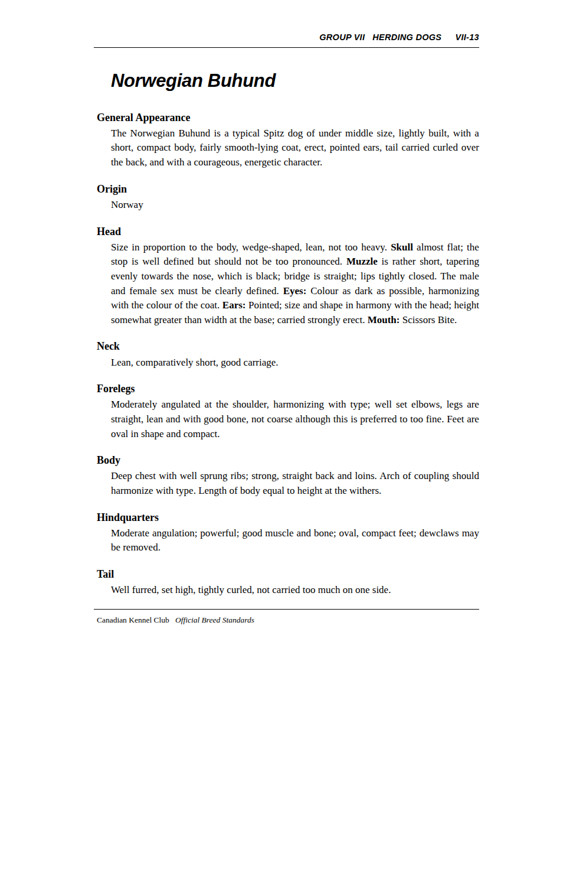GROUP VII HERDING DOGS VII-13
Norwegian Buhund
General Appearance
The Norwegian Buhund is a typical Spitz dog of under middle size, lightly built, with a short, compact body, fairly smooth-lying coat, erect, pointed ears, tail carried curled over the back, and with a courageous, energetic character.
Origin
Norway
Head
Size in proportion to the body, wedge-shaped, lean, not too heavy. Skull almost flat; the stop is well defined but should not be too pronounced. Muzzle is rather short, tapering evenly towards the nose, which is black; bridge is straight; lips tightly closed. The male and female sex must be clearly defined. Eyes: Colour as dark as possible, harmonizing with the colour of the coat. Ears: Pointed; size and shape in harmony with the head; height somewhat greater than width at the base; carried strongly erect. Mouth: Scissors Bite.
Neck
Lean, comparatively short, good carriage.
Forelegs
Moderately angulated at the shoulder, harmonizing with type; well set elbows, legs are straight, lean and with good bone, not coarse although this is preferred to too fine. Feet are oval in shape and compact.
Body
Deep chest with well sprung ribs; strong, straight back and loins. Arch of coupling should harmonize with type. Length of body equal to height at the withers.
Hindquarters
Moderate angulation; powerful; good muscle and bone; oval, compact feet; dewclaws may be removed.
Tail
Well furred, set high, tightly curled, not carried too much on one side.
Canadian Kennel Club Official Breed Standards